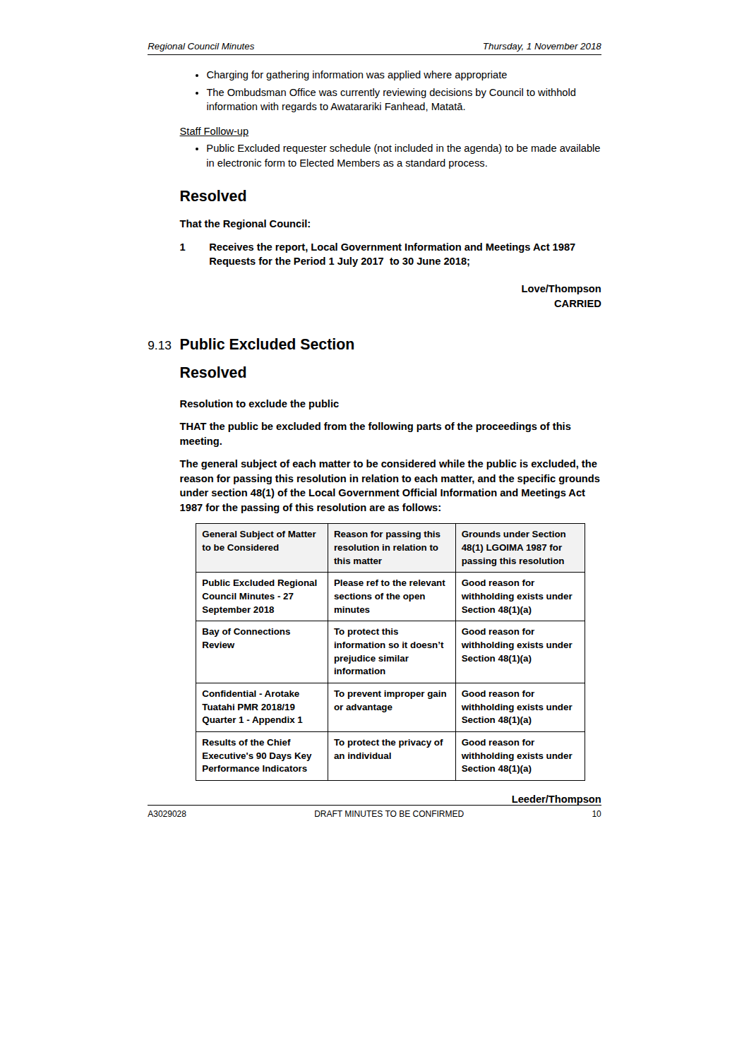Regional Council Minutes Thursday, 1 November 2018
Charging for gathering information was applied where appropriate
The Ombudsman Office was currently reviewing decisions by Council to withhold information with regards to Awatarariki Fanhead, Matatā.
Staff Follow-up
Public Excluded requester schedule (not included in the agenda) to be made available in electronic form to Elected Members as a standard process.
Resolved
That the Regional Council:
1 Receives the report, Local Government Information and Meetings Act 1987 Requests for the Period 1 July 2017 to 30 June 2018;
Love/Thompson
CARRIED
9.13
Public Excluded Section
Resolved
Resolution to exclude the public
THAT the public be excluded from the following parts of the proceedings of this meeting.
The general subject of each matter to be considered while the public is excluded, the reason for passing this resolution in relation to each matter, and the specific grounds under section 48(1) of the Local Government Official Information and Meetings Act 1987 for the passing of this resolution are as follows:
| General Subject of Matter to be Considered | Reason for passing this resolution in relation to this matter | Grounds under Section 48(1) LGOIMA 1987 for passing this resolution |
| --- | --- | --- |
| Public Excluded Regional Council Minutes - 27 September 2018 | Please ref to the relevant sections of the open minutes | Good reason for withholding exists under Section 48(1)(a) |
| Bay of Connections Review | To protect this information so it doesn’t prejudice similar information | Good reason for withholding exists under Section 48(1)(a) |
| Confidential - Arotake Tuatahi PMR 2018/19 Quarter 1 - Appendix 1 | To prevent improper gain or advantage | Good reason for withholding exists under Section 48(1)(a) |
| Results of the Chief Executive's 90 Days Key Performance Indicators | To protect the privacy of an individual | Good reason for withholding exists under Section 48(1)(a) |
Leeder/Thompson
A3029028 DRAFT MINUTES TO BE CONFIRMED 10